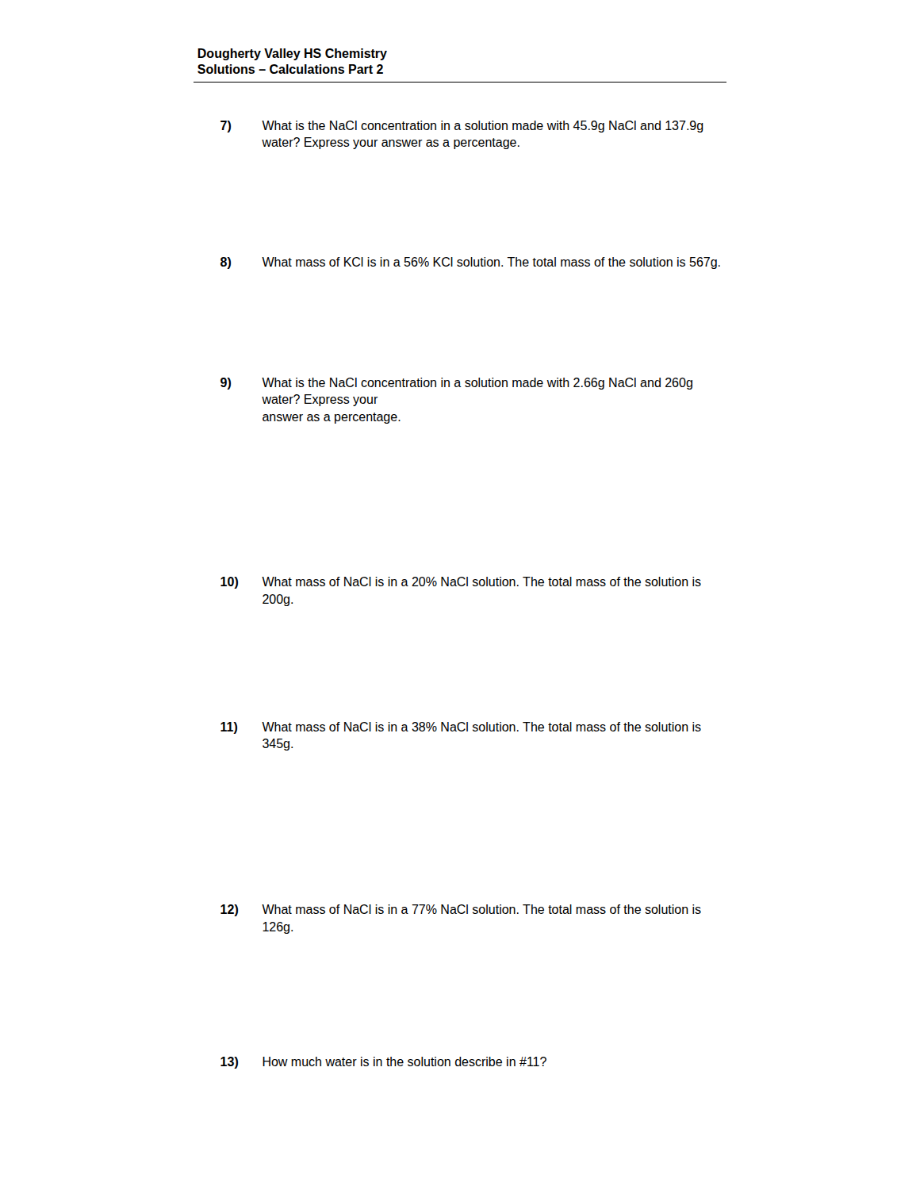Dougherty Valley HS Chemistry
Solutions – Calculations Part 2
7)
What is the NaCl concentration in a solution made with 45.9g NaCl and 137.9g water? Express your answer as a percentage.
8)
What mass of KCl is in a 56% KCl solution. The total mass of the solution is 567g.
9)
What is the NaCl concentration in a solution made with 2.66g NaCl and 260g water? Express your
answer as a percentage.
10)
What mass of NaCl is in a 20% NaCl solution. The total mass of the solution is 200g.
11)
What mass of NaCl is in a 38% NaCl solution. The total mass of the solution is 345g.
12)
What mass of NaCl is in a 77% NaCl solution. The total mass of the solution is 126g.
13)
How much water is in the solution describe in #11?